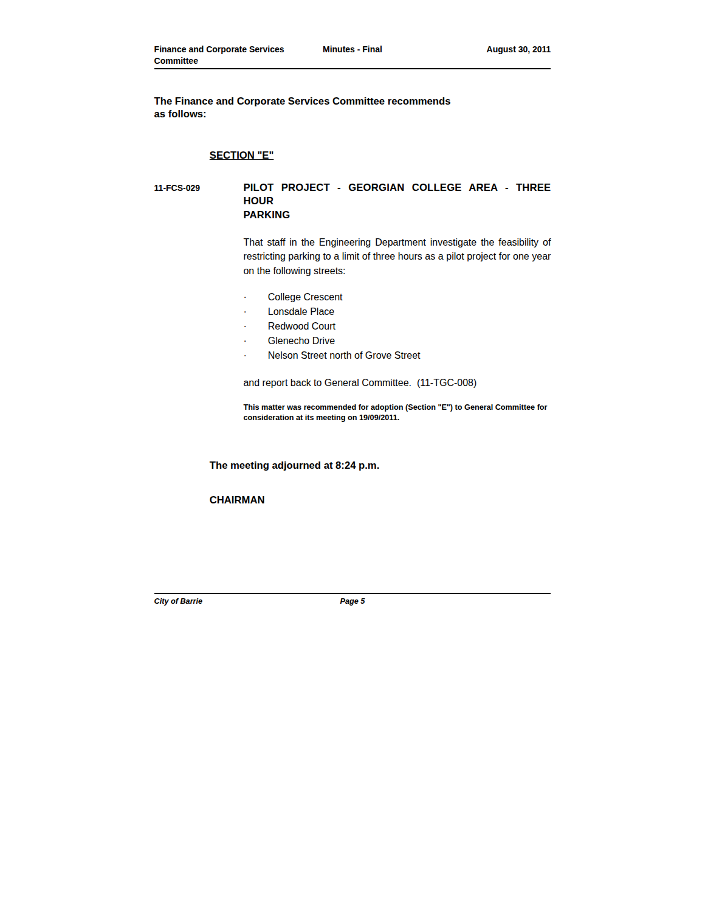Finance and Corporate Services
Committee
Minutes - Final
August 30, 2011
The Finance and Corporate Services Committee recommends as follows:
SECTION "E"
11-FCS-029
PILOT PROJECT - GEORGIAN COLLEGE AREA - THREE HOUR PARKING
That staff in the Engineering Department investigate the feasibility of restricting parking to a limit of three hours as a pilot project for one year on the following streets:
·College Crescent
·Lonsdale Place
·Redwood Court
·Glenecho Drive
·Nelson Street north of Grove Street
and report back to General Committee. (11-TGC-008)
This matter was recommended for adoption (Section "E") to General Committee for consideration at its meeting on 19/09/2011.
The meeting adjourned at 8:24 p.m.
CHAIRMAN
City of Barrie
Page 5